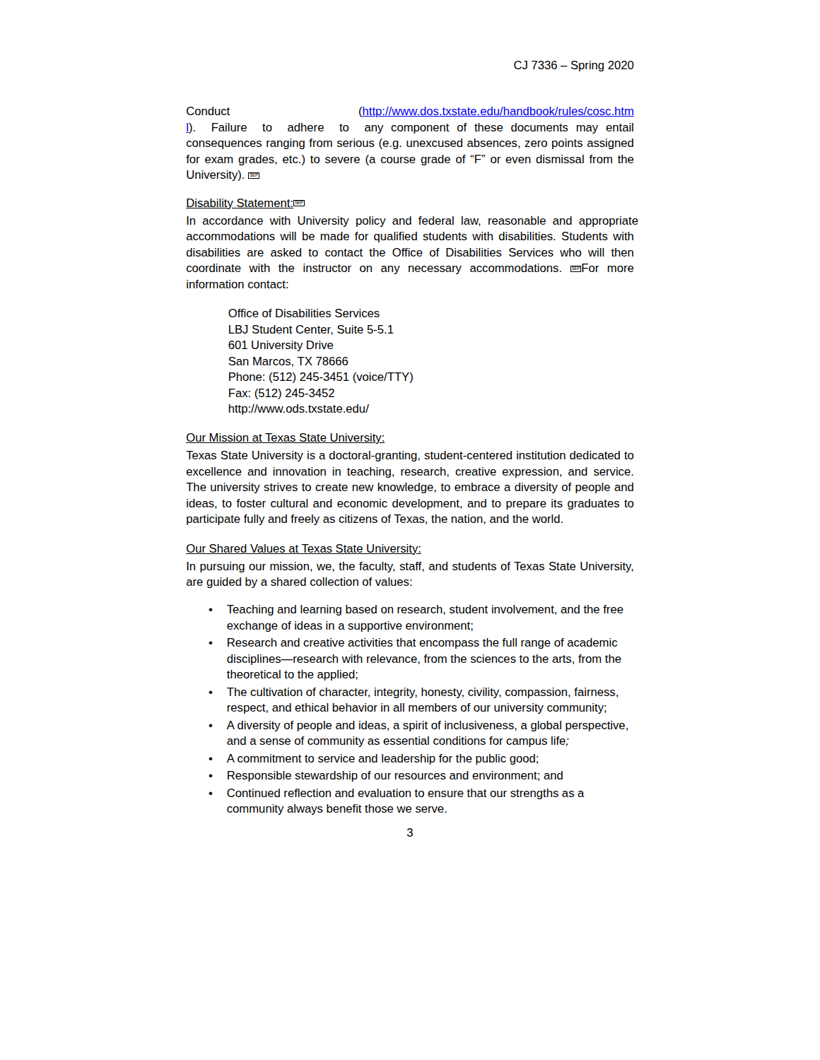CJ 7336 – Spring 2020
Conduct (http://www.dos.txstate.edu/handbook/rules/cosc.html). Failure to adhere to any component of these documents may entail consequences ranging from serious (e.g. unexcused absences, zero points assigned for exam grades, etc.) to severe (a course grade of “F” or even dismissal from the University).
Disability Statement:
In accordance with University policy and federal law, reasonable and appropriate accommodations will be made for qualified students with disabilities. Students with disabilities are asked to contact the Office of Disabilities Services who will then coordinate with the instructor on any necessary accommodations. For more information contact:
Office of Disabilities Services
LBJ Student Center, Suite 5-5.1
601 University Drive
San Marcos, TX 78666
Phone: (512) 245-3451 (voice/TTY)
Fax: (512) 245-3452
http://www.ods.txstate.edu/
Our Mission at Texas State University:
Texas State University is a doctoral-granting, student-centered institution dedicated to excellence and innovation in teaching, research, creative expression, and service. The university strives to create new knowledge, to embrace a diversity of people and ideas, to foster cultural and economic development, and to prepare its graduates to participate fully and freely as citizens of Texas, the nation, and the world.
Our Shared Values at Texas State University:
In pursuing our mission, we, the faculty, staff, and students of Texas State University, are guided by a shared collection of values:
Teaching and learning based on research, student involvement, and the free exchange of ideas in a supportive environment;
Research and creative activities that encompass the full range of academic disciplines—research with relevance, from the sciences to the arts, from the theoretical to the applied;
The cultivation of character, integrity, honesty, civility, compassion, fairness, respect, and ethical behavior in all members of our university community;
A diversity of people and ideas, a spirit of inclusiveness, a global perspective, and a sense of community as essential conditions for campus life;
A commitment to service and leadership for the public good;
Responsible stewardship of our resources and environment; and
Continued reflection and evaluation to ensure that our strengths as a community always benefit those we serve.
3